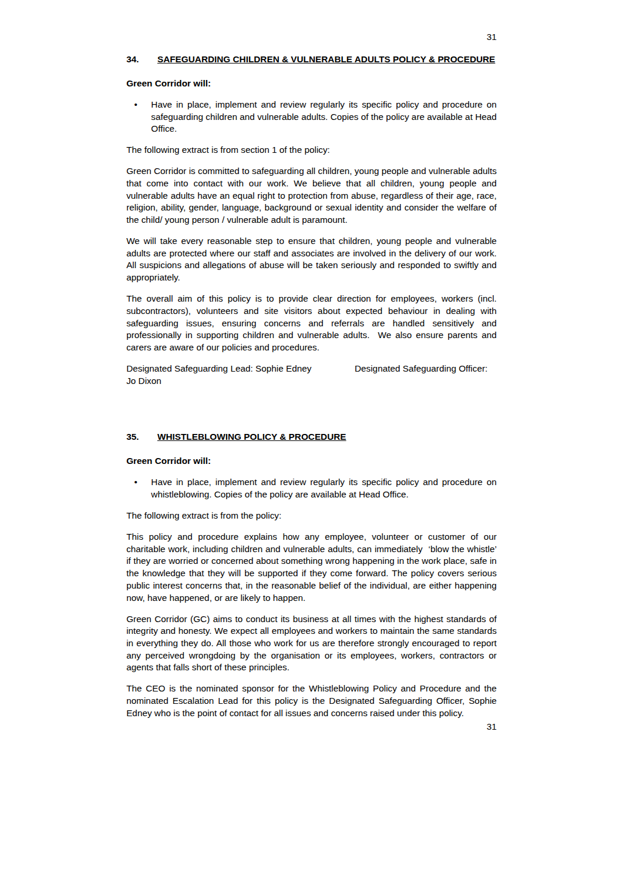31
34. SAFEGUARDING CHILDREN & VULNERABLE ADULTS POLICY & PROCEDURE
Green Corridor will:
Have in place, implement and review regularly its specific policy and procedure on safeguarding children and vulnerable adults. Copies of the policy are available at Head Office.
The following extract is from section 1 of the policy:
Green Corridor is committed to safeguarding all children, young people and vulnerable adults that come into contact with our work. We believe that all children, young people and vulnerable adults have an equal right to protection from abuse, regardless of their age, race, religion, ability, gender, language, background or sexual identity and consider the welfare of the child/ young person / vulnerable adult is paramount.
We will take every reasonable step to ensure that children, young people and vulnerable adults are protected where our staff and associates are involved in the delivery of our work. All suspicions and allegations of abuse will be taken seriously and responded to swiftly and appropriately.
The overall aim of this policy is to provide clear direction for employees, workers (incl. subcontractors), volunteers and site visitors about expected behaviour in dealing with safeguarding issues, ensuring concerns and referrals are handled sensitively and professionally in supporting children and vulnerable adults. We also ensure parents and carers are aware of our policies and procedures.
Designated Safeguarding Lead: Sophie Edney Designated Safeguarding Officer: Jo Dixon
35. WHISTLEBLOWING POLICY & PROCEDURE
Green Corridor will:
Have in place, implement and review regularly its specific policy and procedure on whistleblowing. Copies of the policy are available at Head Office.
The following extract is from the policy:
This policy and procedure explains how any employee, volunteer or customer of our charitable work, including children and vulnerable adults, can immediately ‘blow the whistle’ if they are worried or concerned about something wrong happening in the work place, safe in the knowledge that they will be supported if they come forward. The policy covers serious public interest concerns that, in the reasonable belief of the individual, are either happening now, have happened, or are likely to happen.
Green Corridor (GC) aims to conduct its business at all times with the highest standards of integrity and honesty. We expect all employees and workers to maintain the same standards in everything they do. All those who work for us are therefore strongly encouraged to report any perceived wrongdoing by the organisation or its employees, workers, contractors or agents that falls short of these principles.
The CEO is the nominated sponsor for the Whistleblowing Policy and Procedure and the nominated Escalation Lead for this policy is the Designated Safeguarding Officer, Sophie Edney who is the point of contact for all issues and concerns raised under this policy.
31